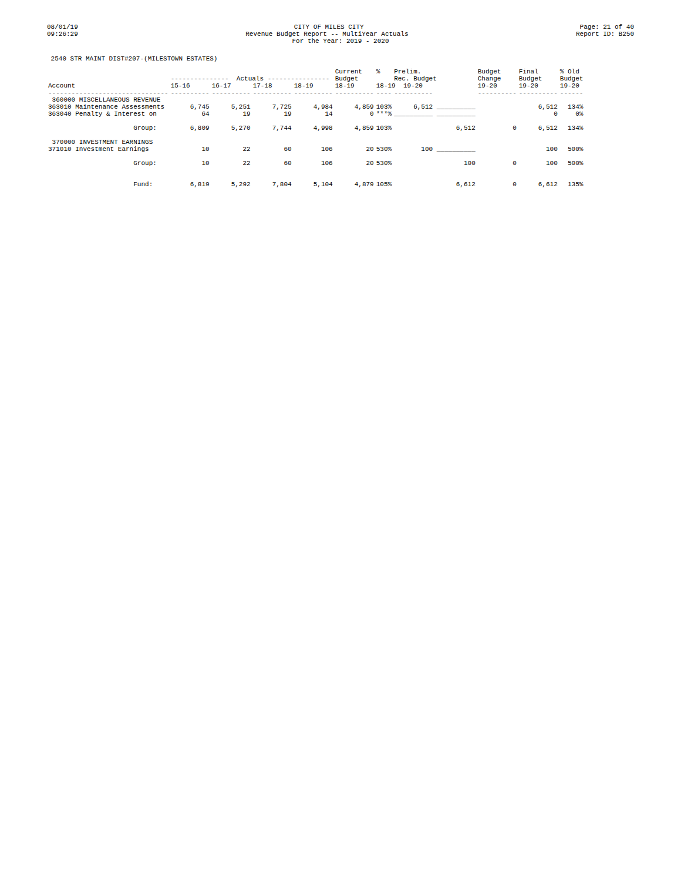08/01/19 CITY OF MILES CITY Page: 21 of 40
09:26:29 Revenue Budget Report -- MultiYear Actuals Report ID: B250
For the Year: 2019 - 2020
2540 STR MAINT DIST#207-(MILESTOWN ESTATES)
| | | | | | Current | % | Prelim. | Budget | Final | % Old |
| | --------------- Actuals ---------------- | Budget | | Rec. Budget | Change | Budget | Budget |
| Account | 15-16 | 16-17 | 17-18 | 18-19 | 18-19 | 18-19 19-20 | 19-20 | 19-20 | 19-20 |
| ------------------------------- | ---------- | ---------- | ---------- | ---------- | ---------- | ---- | ---------- | ---------- | ---------- | ------ |
| 360000 MISCELLANEOUS REVENUE |
| 363010 Maintenance Assessments | 6,745 | 5,251 | 7,725 | 4,984 | 4,859 | 103% | 6,512 __________ | | 6,512 | 134% |
| 363040 Penalty & Interest on | 64 | 19 | 19 | 14 | 0 | ***% | __________ __________ | | 0 | 0% |
| Group: | 6,809 | 5,270 | 7,744 | 4,998 | 4,859 | 103% | 6,512 | 0 | 6,512 | 134% |
| 370000 INVESTMENT EARNINGS |
| 371010 Investment Earnings | 10 | 22 | 60 | 106 | 20 | 530% | 100 __________ | | 100 | 500% |
| Group: | 10 | 22 | 60 | 106 | 20 | 530% | 100 | 0 | 100 | 500% |
| Fund: | 6,819 | 5,292 | 7,804 | 5,104 | 4,879 | 105% | 6,612 | 0 | 6,612 | 135% |